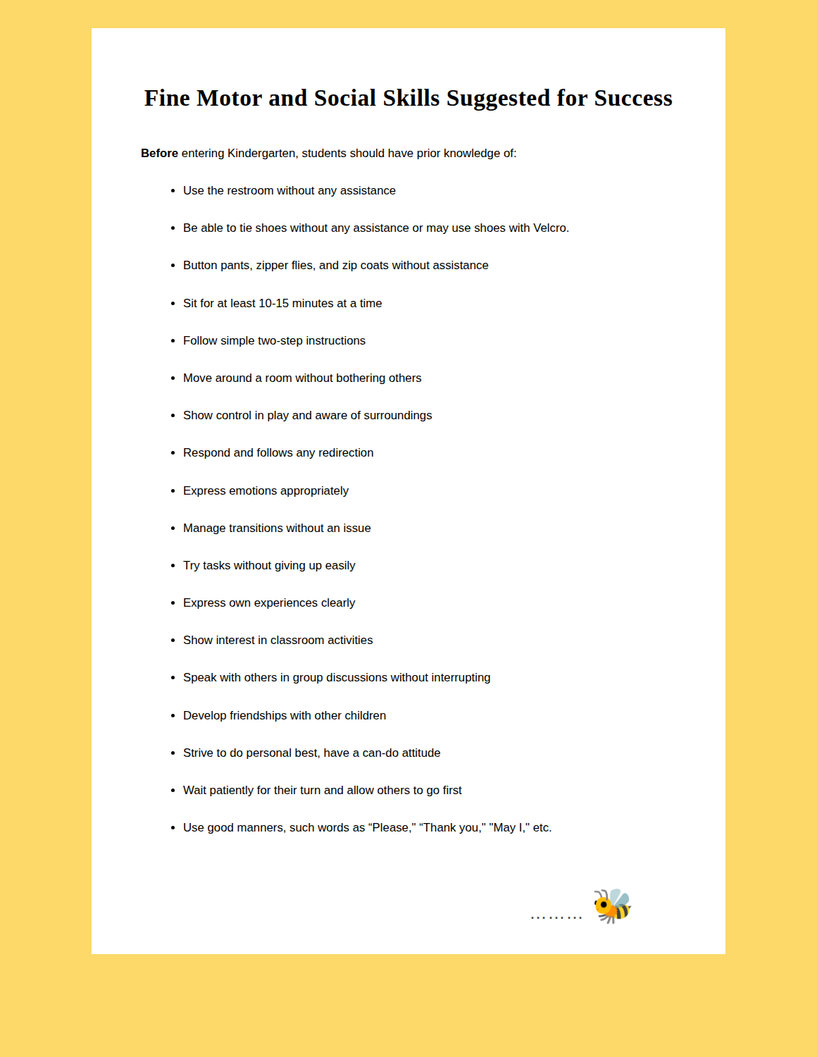Fine Motor and Social Skills Suggested for Success
Before entering Kindergarten, students should have prior knowledge of:
Use the restroom without any assistance
Be able to tie shoes without any assistance or may use shoes with Velcro.
Button pants, zipper flies, and zip coats without assistance
Sit for at least 10-15 minutes at a time
Follow simple two-step instructions
Move around a room without bothering others
Show control in play and aware of surroundings
Respond and follows any redirection
Express emotions appropriately
Manage transitions without an issue
Try tasks without giving up easily
Express own experiences clearly
Show interest in classroom activities
Speak with others in group discussions without interrupting
Develop friendships with other children
Strive to do personal best, have a can-do attitude
Wait patiently for their turn and allow others to go first
Use good manners, such words as “Please," “Thank you," "May I," etc.
⋯⋯⋯ 🐝